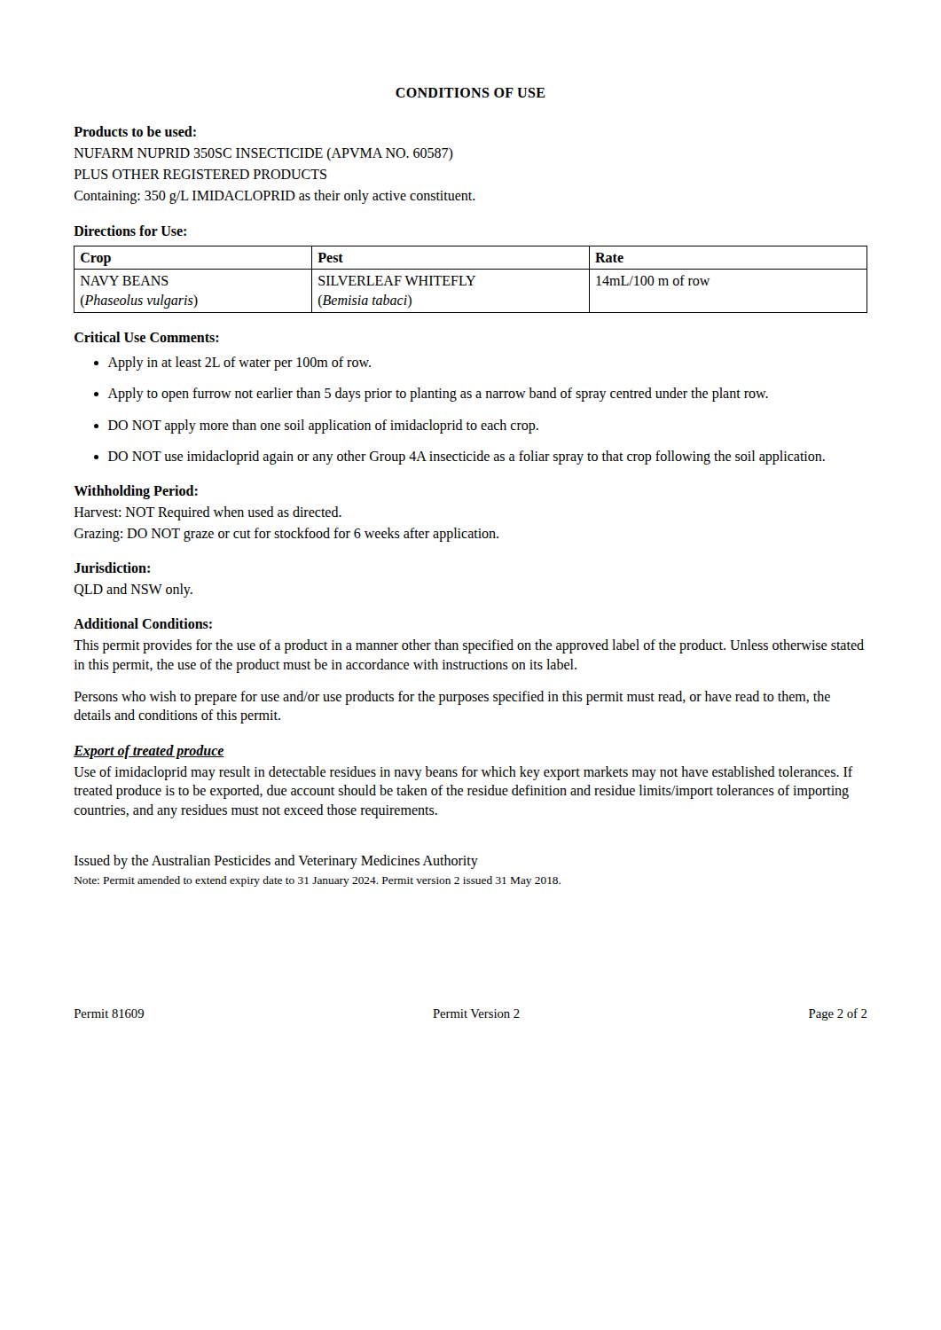CONDITIONS OF USE
Products to be used:
NUFARM NUPRID 350SC INSECTICIDE (APVMA NO. 60587)
PLUS OTHER REGISTERED PRODUCTS
Containing: 350 g/L IMIDACLOPRID as their only active constituent.
Directions for Use:
| Crop | Pest | Rate |
| --- | --- | --- |
| NAVY BEANS ( Phaseolus vulgaris ) | SILVERLEAF WHITEFLY ( Bemisia tabaci ) | 14mL/100 m of row |
Critical Use Comments:
Apply in at least 2L of water per 100m of row.
Apply to open furrow not earlier than 5 days prior to planting as a narrow band of spray centred under the plant row.
DO NOT apply more than one soil application of imidacloprid to each crop.
DO NOT use imidacloprid again or any other Group 4A insecticide as a foliar spray to that crop following the soil application.
Withholding Period:
Harvest: NOT Required when used as directed.
Grazing: DO NOT graze or cut for stockfood for 6 weeks after application.
Jurisdiction:
QLD and NSW only.
Additional Conditions:
This permit provides for the use of a product in a manner other than specified on the approved label of the product. Unless otherwise stated in this permit, the use of the product must be in accordance with instructions on its label.
Persons who wish to prepare for use and/or use products for the purposes specified in this permit must read, or have read to them, the details and conditions of this permit.
Export of treated produce
Use of imidacloprid may result in detectable residues in navy beans for which key export markets may not have established tolerances. If treated produce is to be exported, due account should be taken of the residue definition and residue limits/import tolerances of importing countries, and any residues must not exceed those requirements.
Issued by the Australian Pesticides and Veterinary Medicines Authority
Note: Permit amended to extend expiry date to 31 January 2024. Permit version 2 issued 31 May 2018.
Permit 81609 Permit Version 2 Page 2 of 2